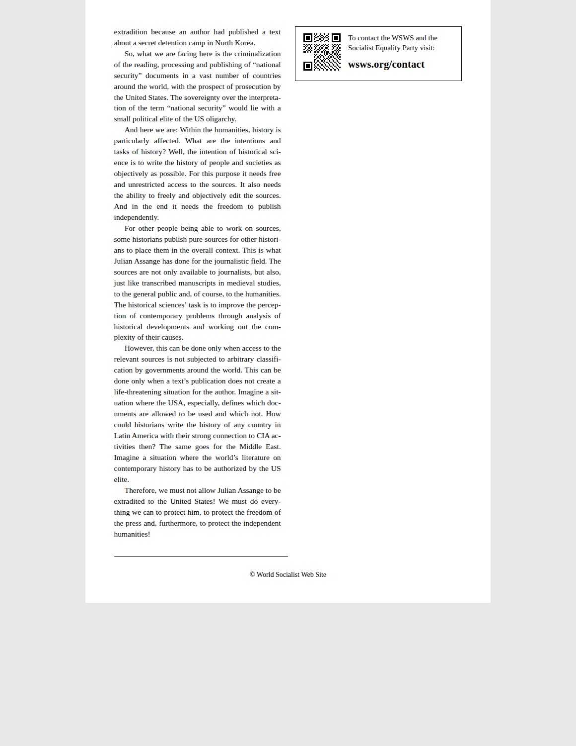extradition because an author had published a text about a secret detention camp in North Korea.
So, what we are facing here is the criminalization of the reading, processing and publishing of “national security” documents in a vast number of countries around the world, with the prospect of prosecution by the United States. The sovereignty over the interpretation of the term “national security” would lie with a small political elite of the US oligarchy.
And here we are: Within the humanities, history is particularly affected. What are the intentions and tasks of history? Well, the intention of historical science is to write the history of people and societies as objectively as possible. For this purpose it needs free and unrestricted access to the sources. It also needs the ability to freely and objectively edit the sources. And in the end it needs the freedom to publish independently.
For other people being able to work on sources, some historians publish pure sources for other historians to place them in the overall context. This is what Julian Assange has done for the journalistic field. The sources are not only available to journalists, but also, just like transcribed manuscripts in medieval studies, to the general public and, of course, to the humanities. The historical sciences’ task is to improve the perception of contemporary problems through analysis of historical developments and working out the complexity of their causes.
However, this can be done only when access to the relevant sources is not subjected to arbitrary classification by governments around the world. This can be done only when a text’s publication does not create a life-threatening situation for the author. Imagine a situation where the USA, especially, defines which documents are allowed to be used and which not. How could historians write the history of any country in Latin America with their strong connection to CIA activities then? The same goes for the Middle East. Imagine a situation where the world’s literature on contemporary history has to be authorized by the US elite.
Therefore, we must not allow Julian Assange to be extradited to the United States! We must do everything we can to protect him, to protect the freedom of the press and, furthermore, to protect the independent humanities!
To contact the WSWS and the Socialist Equality Party visit:
wsws.org/contact
© World Socialist Web Site